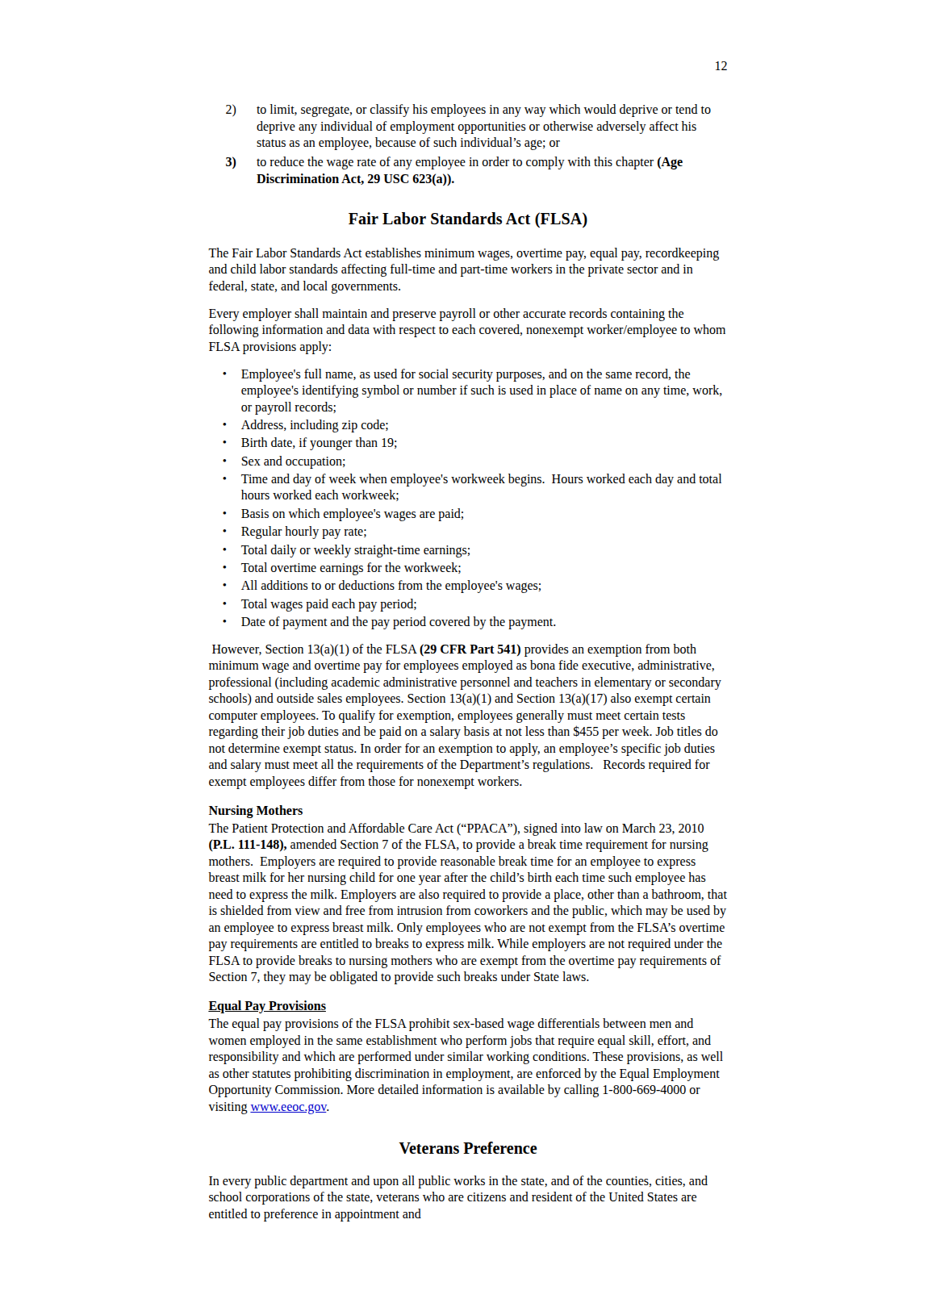12
2) to limit, segregate, or classify his employees in any way which would deprive or tend to deprive any individual of employment opportunities or otherwise adversely affect his status as an employee, because of such individual’s age; or
3) to reduce the wage rate of any employee in order to comply with this chapter (Age Discrimination Act, 29 USC 623(a)).
Fair Labor Standards Act (FLSA)
The Fair Labor Standards Act establishes minimum wages, overtime pay, equal pay, recordkeeping and child labor standards affecting full-time and part-time workers in the private sector and in federal, state, and local governments.
Every employer shall maintain and preserve payroll or other accurate records containing the following information and data with respect to each covered, nonexempt worker/employee to whom FLSA provisions apply:
Employee's full name, as used for social security purposes, and on the same record, the employee's identifying symbol or number if such is used in place of name on any time, work, or payroll records;
Address, including zip code;
Birth date, if younger than 19;
Sex and occupation;
Time and day of week when employee's workweek begins. Hours worked each day and total hours worked each workweek;
Basis on which employee's wages are paid;
Regular hourly pay rate;
Total daily or weekly straight-time earnings;
Total overtime earnings for the workweek;
All additions to or deductions from the employee's wages;
Total wages paid each pay period;
Date of payment and the pay period covered by the payment.
However, Section 13(a)(1) of the FLSA (29 CFR Part 541) provides an exemption from both minimum wage and overtime pay for employees employed as bona fide executive, administrative, professional (including academic administrative personnel and teachers in elementary or secondary schools) and outside sales employees. Section 13(a)(1) and Section 13(a)(17) also exempt certain computer employees. To qualify for exemption, employees generally must meet certain tests regarding their job duties and be paid on a salary basis at not less than $455 per week. Job titles do not determine exempt status. In order for an exemption to apply, an employee’s specific job duties and salary must meet all the requirements of the Department’s regulations. Records required for exempt employees differ from those for nonexempt workers.
Nursing Mothers
The Patient Protection and Affordable Care Act (“PPACA”), signed into law on March 23, 2010 (P.L. 111-148), amended Section 7 of the FLSA, to provide a break time requirement for nursing mothers. Employers are required to provide reasonable break time for an employee to express breast milk for her nursing child for one year after the child’s birth each time such employee has need to express the milk. Employers are also required to provide a place, other than a bathroom, that is shielded from view and free from intrusion from coworkers and the public, which may be used by an employee to express breast milk. Only employees who are not exempt from the FLSA’s overtime pay requirements are entitled to breaks to express milk. While employers are not required under the FLSA to provide breaks to nursing mothers who are exempt from the overtime pay requirements of Section 7, they may be obligated to provide such breaks under State laws.
Equal Pay Provisions
The equal pay provisions of the FLSA prohibit sex-based wage differentials between men and women employed in the same establishment who perform jobs that require equal skill, effort, and responsibility and which are performed under similar working conditions. These provisions, as well as other statutes prohibiting discrimination in employment, are enforced by the Equal Employment Opportunity Commission. More detailed information is available by calling 1-800-669-4000 or visiting www.eeoc.gov.
Veterans Preference
In every public department and upon all public works in the state, and of the counties, cities, and school corporations of the state, veterans who are citizens and resident of the United States are entitled to preference in appointment and